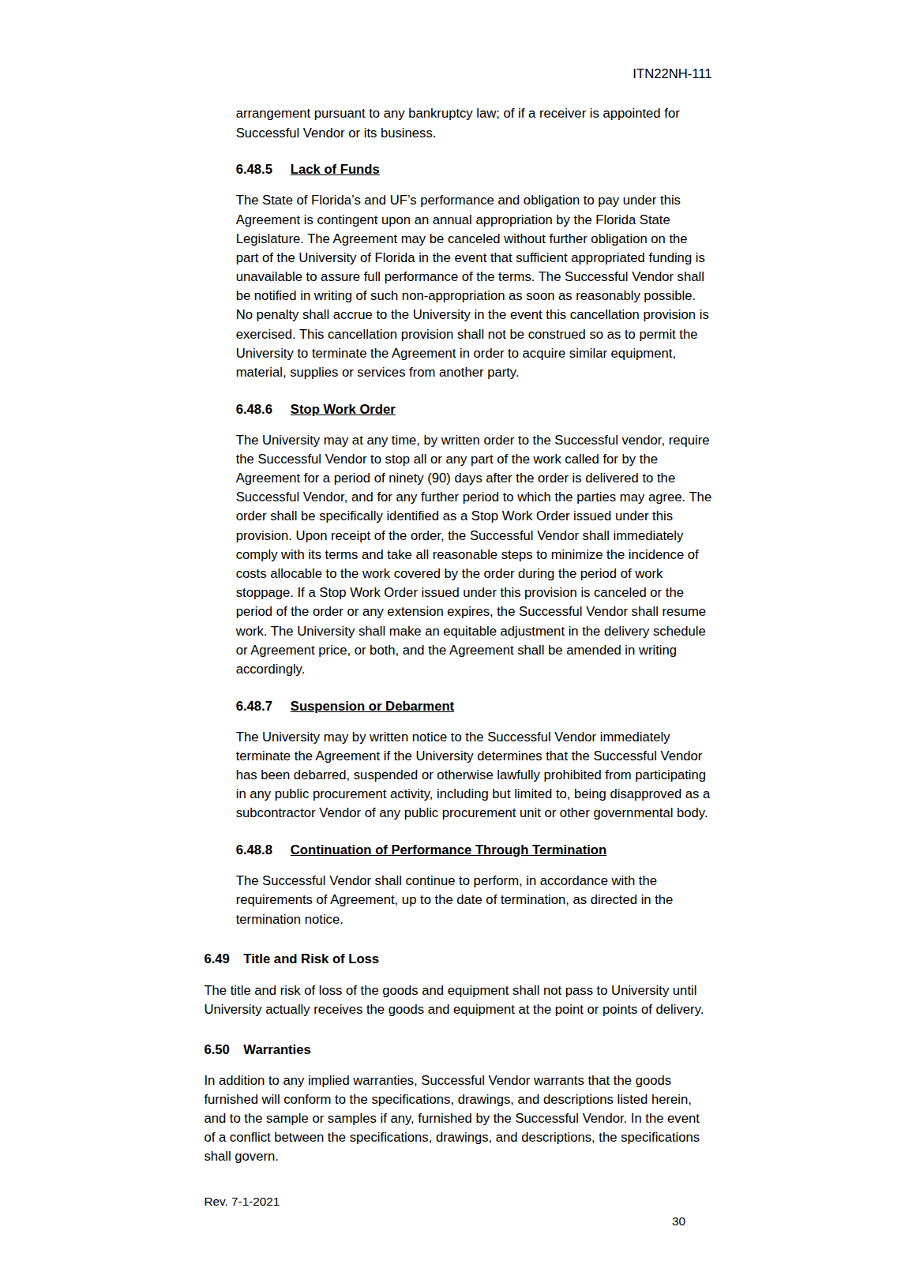ITN22NH-111
arrangement pursuant to any bankruptcy law; of if a receiver is appointed for Successful Vendor or its business.
6.48.5 Lack of Funds
The State of Florida’s and UF’s performance and obligation to pay under this Agreement is contingent upon an annual appropriation by the Florida State Legislature. The Agreement may be canceled without further obligation on the part of the University of Florida in the event that sufficient appropriated funding is unavailable to assure full performance of the terms. The Successful Vendor shall be notified in writing of such non-appropriation as soon as reasonably possible. No penalty shall accrue to the University in the event this cancellation provision is exercised. This cancellation provision shall not be construed so as to permit the University to terminate the Agreement in order to acquire similar equipment, material, supplies or services from another party.
6.48.6 Stop Work Order
The University may at any time, by written order to the Successful vendor, require the Successful Vendor to stop all or any part of the work called for by the Agreement for a period of ninety (90) days after the order is delivered to the Successful Vendor, and for any further period to which the parties may agree. The order shall be specifically identified as a Stop Work Order issued under this provision. Upon receipt of the order, the Successful Vendor shall immediately comply with its terms and take all reasonable steps to minimize the incidence of costs allocable to the work covered by the order during the period of work stoppage. If a Stop Work Order issued under this provision is canceled or the period of the order or any extension expires, the Successful Vendor shall resume work. The University shall make an equitable adjustment in the delivery schedule or Agreement price, or both, and the Agreement shall be amended in writing accordingly.
6.48.7 Suspension or Debarment
The University may by written notice to the Successful Vendor immediately terminate the Agreement if the University determines that the Successful Vendor has been debarred, suspended or otherwise lawfully prohibited from participating in any public procurement activity, including but limited to, being disapproved as a subcontractor Vendor of any public procurement unit or other governmental body.
6.48.8 Continuation of Performance Through Termination
The Successful Vendor shall continue to perform, in accordance with the requirements of Agreement, up to the date of termination, as directed in the termination notice.
6.49 Title and Risk of Loss
The title and risk of loss of the goods and equipment shall not pass to University until University actually receives the goods and equipment at the point or points of delivery.
6.50 Warranties
In addition to any implied warranties, Successful Vendor warrants that the goods furnished will conform to the specifications, drawings, and descriptions listed herein, and to the sample or samples if any, furnished by the Successful Vendor. In the event of a conflict between the specifications, drawings, and descriptions, the specifications shall govern.
Rev. 7-1-2021
30